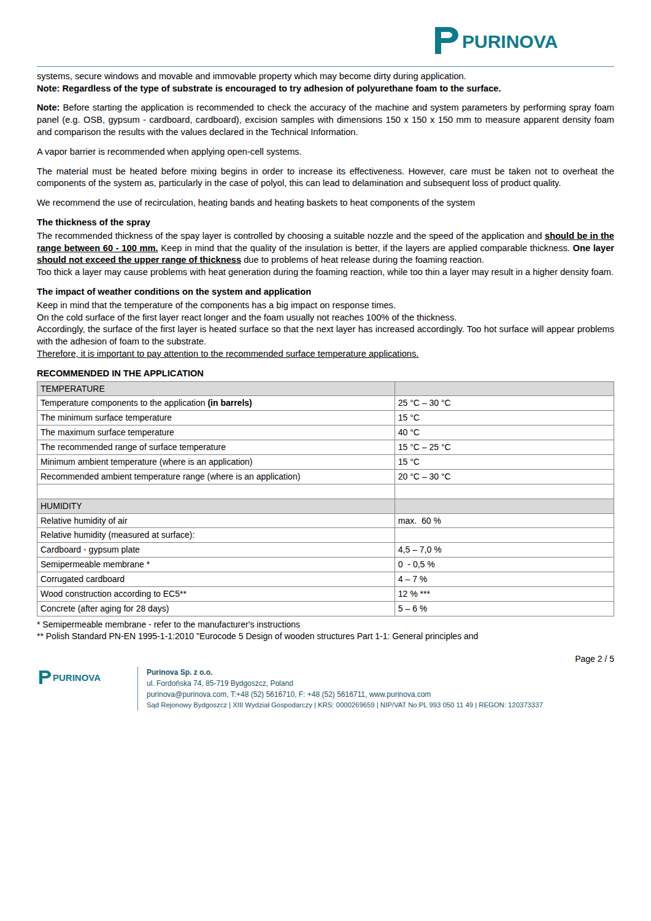PURINOVA
systems, secure windows and movable and immovable property which may become dirty during application.
Note: Regardless of the type of substrate is encouraged to try adhesion of polyurethane foam to the surface.
Note: Before starting the application is recommended to check the accuracy of the machine and system parameters by performing spray foam panel (e.g. OSB, gypsum - cardboard, cardboard), excision samples with dimensions 150 x 150 x 150 mm to measure apparent density foam and comparison the results with the values declared in the Technical Information.
A vapor barrier is recommended when applying open-cell systems.
The material must be heated before mixing begins in order to increase its effectiveness. However, care must be taken not to overheat the components of the system as, particularly in the case of polyol, this can lead to delamination and subsequent loss of product quality.
We recommend the use of recirculation, heating bands and heating baskets to heat components of the system
The thickness of the spray
The recommended thickness of the spay layer is controlled by choosing a suitable nozzle and the speed of the application and should be in the range between 60 - 100 mm. Keep in mind that the quality of the insulation is better, if the layers are applied comparable thickness. One layer should not exceed the upper range of thickness due to problems of heat release during the foaming reaction.
Too thick a layer may cause problems with heat generation during the foaming reaction, while too thin a layer may result in a higher density foam.
The impact of weather conditions on the system and application
Keep in mind that the temperature of the components has a big impact on response times.
On the cold surface of the first layer react longer and the foam usually not reaches 100% of the thickness.
Accordingly, the surface of the first layer is heated surface so that the next layer has increased accordingly. Too hot surface will appear problems with the adhesion of foam to the substrate.
Therefore, it is important to pay attention to the recommended surface temperature applications.
RECOMMENDED IN THE APPLICATION
| TEMPERATURE | |
| Temperature components to the application (in barrels) | 25 °C – 30 °C |
| The minimum surface temperature | 15 °C |
| The maximum surface temperature | 40 °C |
| The recommended range of surface temperature | 15 °C – 25 °C |
| Minimum ambient temperature (where is an application) | 15 °C |
| Recommended ambient temperature range (where is an application) | 20 °C – 30 °C |
| HUMIDITY | |
| Relative humidity of air | max. 60 % |
| Relative humidity (measured at surface): | |
| Cardboard - gypsum plate | 4,5 – 7,0 % |
| Semipermeable membrane * | 0 - 0,5 % |
| Corrugated cardboard | 4 – 7 % |
| Wood construction according to EC5** | 12 % *** |
| Concrete (after aging for 28 days) | 5 – 6 % |
* Semipermeable membrane - refer to the manufacturer's instructions
** Polish Standard PN-EN 1995-1-1:2010 "Eurocode 5 Design of wooden structures Part 1-1: General principles and
Page 2 / 5
PURINOVA
Purinova Sp. z o.o.
ul. Fordońska 74, 85-719 Bydgoszcz, Poland
purinova@purinova.com, T:+48 (52) 5616710, F: +48 (52) 5616711, www.purinova.com
Sąd Rejonowy Bydgoszcz | XIII Wydział Gospodarczy | KRS: 0000269659 | NIP/VAT No:PL 993 050 11 49 | REGON: 120373337